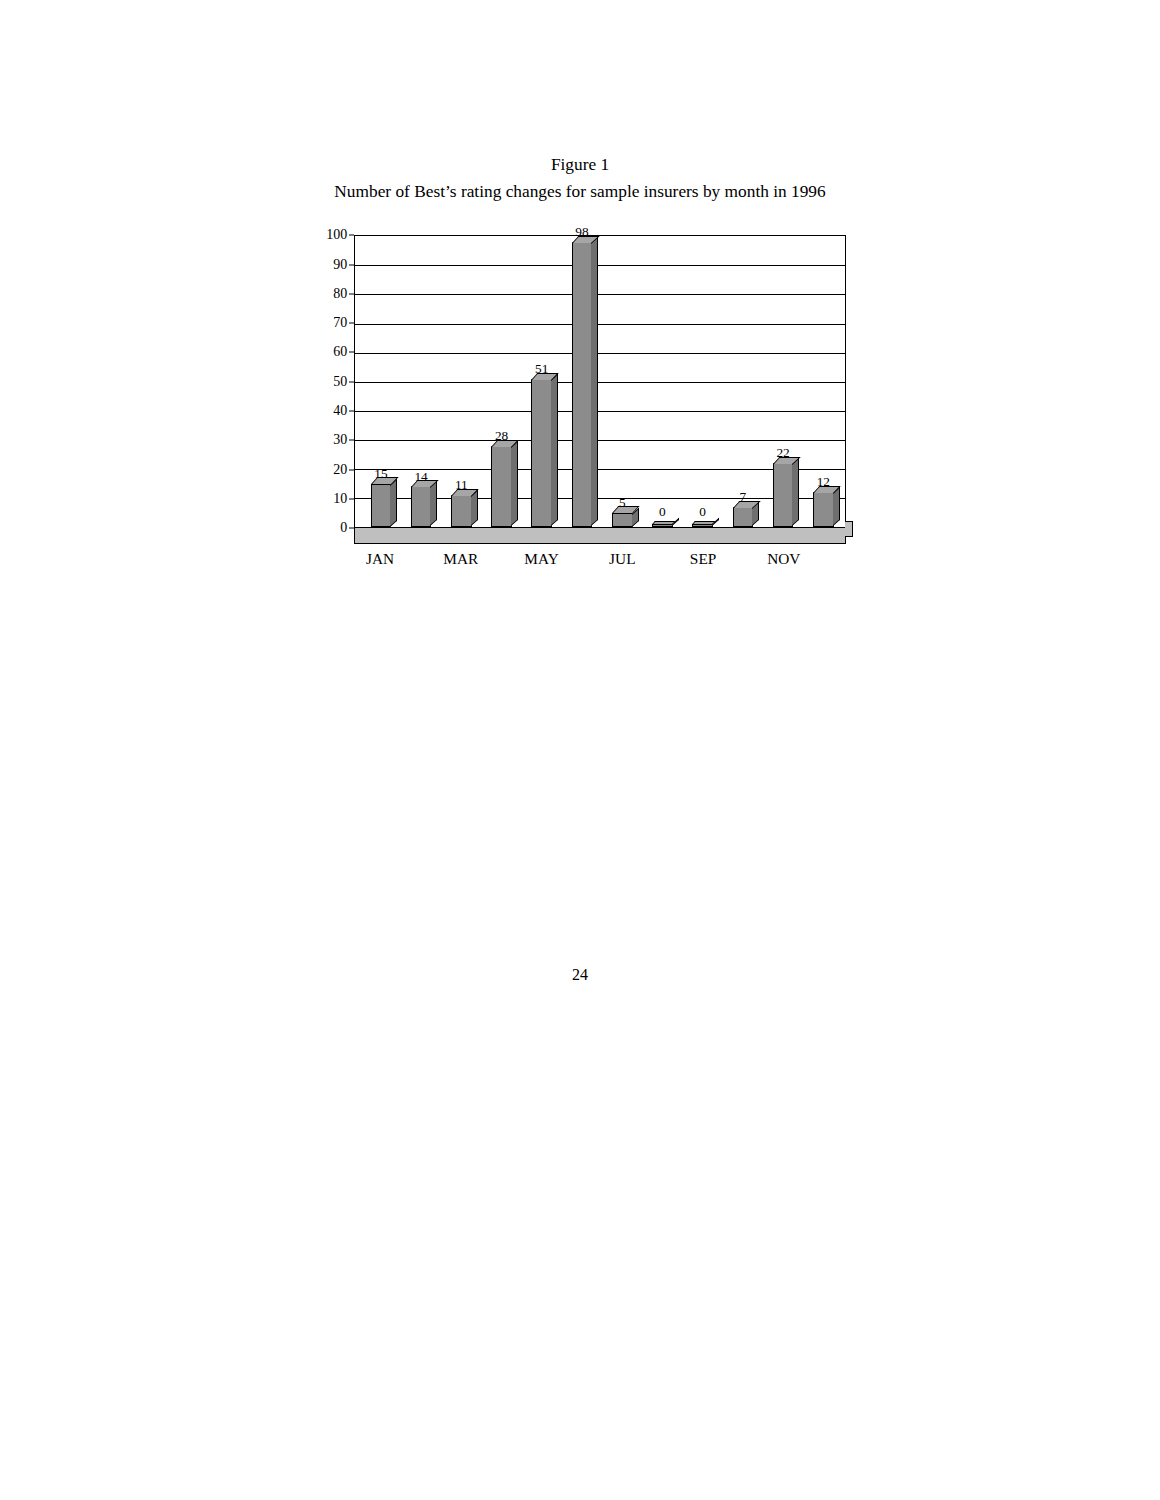Figure 1
Number of Best’s rating changes for sample insurers by month in 1996
100 90 80 70 60 50 40 30 20 10 0
15
14
11
28
51
98
5
0
0
7
22
12
JAN MAR MAY JUL SEP NOV
24